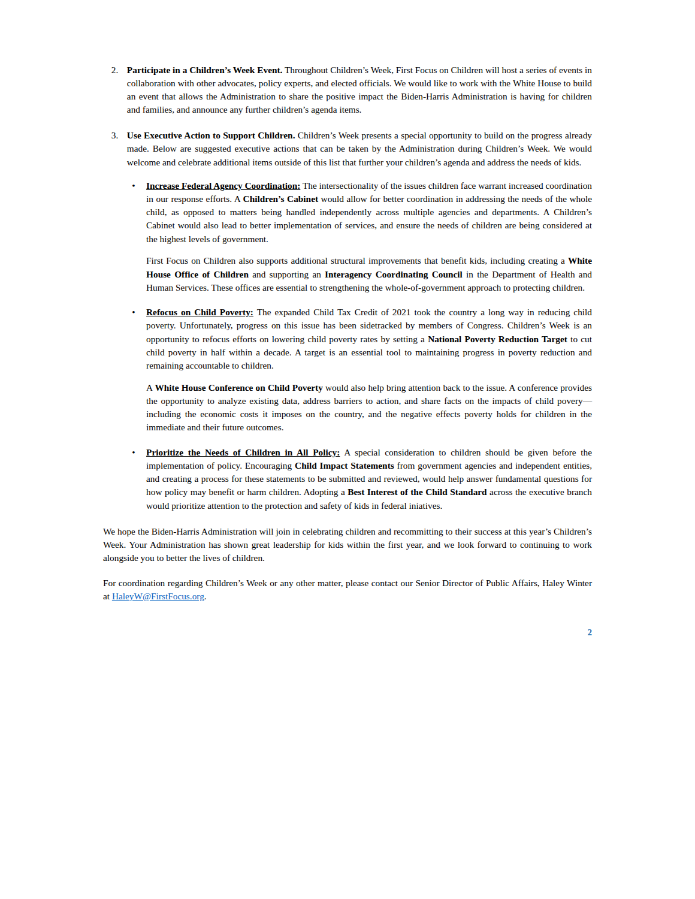2. Participate in a Children’s Week Event. Throughout Children’s Week, First Focus on Children will host a series of events in collaboration with other advocates, policy experts, and elected officials. We would like to work with the White House to build an event that allows the Administration to share the positive impact the Biden-Harris Administration is having for children and families, and announce any further children’s agenda items.
3. Use Executive Action to Support Children. Children’s Week presents a special opportunity to build on the progress already made. Below are suggested executive actions that can be taken by the Administration during Children’s Week. We would welcome and celebrate additional items outside of this list that further your children’s agenda and address the needs of kids.
Increase Federal Agency Coordination: The intersectionality of the issues children face warrant increased coordination in our response efforts. A Children’s Cabinet would allow for better coordination in addressing the needs of the whole child, as opposed to matters being handled independently across multiple agencies and departments. A Children’s Cabinet would also lead to better implementation of services, and ensure the needs of children are being considered at the highest levels of government.
First Focus on Children also supports additional structural improvements that benefit kids, including creating a White House Office of Children and supporting an Interagency Coordinating Council in the Department of Health and Human Services. These offices are essential to strengthening the whole-of-government approach to protecting children.
Refocus on Child Poverty: The expanded Child Tax Credit of 2021 took the country a long way in reducing child poverty. Unfortunately, progress on this issue has been sidetracked by members of Congress. Children’s Week is an opportunity to refocus efforts on lowering child poverty rates by setting a National Poverty Reduction Target to cut child poverty in half within a decade. A target is an essential tool to maintaining progress in poverty reduction and remaining accountable to children.
A White House Conference on Child Poverty would also help bring attention back to the issue. A conference provides the opportunity to analyze existing data, address barriers to action, and share facts on the impacts of child povery— including the economic costs it imposes on the country, and the negative effects poverty holds for children in the immediate and their future outcomes.
Prioritize the Needs of Children in All Policy: A special consideration to children should be given before the implementation of policy. Encouraging Child Impact Statements from government agencies and independent entities, and creating a process for these statements to be submitted and reviewed, would help answer fundamental questions for how policy may benefit or harm children. Adopting a Best Interest of the Child Standard across the executive branch would prioritize attention to the protection and safety of kids in federal iniatives.
We hope the Biden-Harris Administration will join in celebrating children and recommitting to their success at this year’s Children’s Week. Your Administration has shown great leadership for kids within the first year, and we look forward to continuing to work alongside you to better the lives of children.
For coordination regarding Children’s Week or any other matter, please contact our Senior Director of Public Affairs, Haley Winter at HaleyW@FirstFocus.org.
2